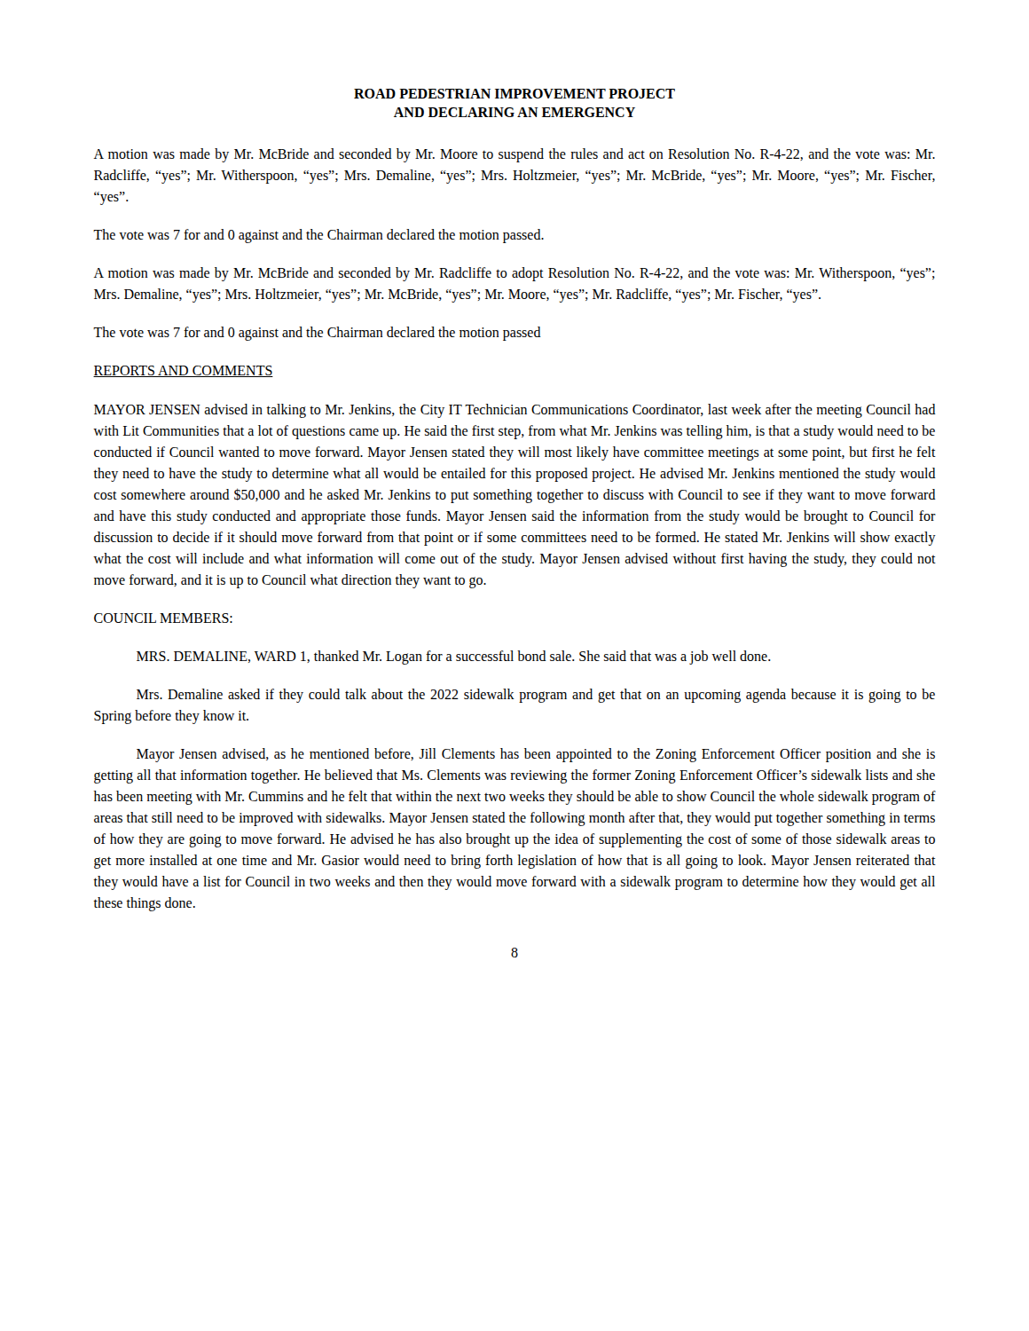ROAD PEDESTRIAN IMPROVEMENT PROJECT
AND DECLARING AN EMERGENCY
A motion was made by Mr. McBride and seconded by Mr. Moore to suspend the rules and act on Resolution No. R-4-22, and the vote was: Mr. Radcliffe, “yes”; Mr. Witherspoon, “yes”; Mrs. Demaline, “yes”; Mrs. Holtzmeier, “yes”; Mr. McBride, “yes”; Mr. Moore, “yes”; Mr. Fischer, “yes”.
The vote was 7 for and 0 against and the Chairman declared the motion passed.
A motion was made by Mr. McBride and seconded by Mr. Radcliffe to adopt Resolution No. R-4-22, and the vote was: Mr. Witherspoon, “yes”; Mrs. Demaline, “yes”; Mrs. Holtzmeier, “yes”; Mr. McBride, “yes”; Mr. Moore, “yes”; Mr. Radcliffe, “yes”; Mr. Fischer, “yes”.
The vote was 7 for and 0 against and the Chairman declared the motion passed
REPORTS AND COMMENTS
MAYOR JENSEN advised in talking to Mr. Jenkins, the City IT Technician Communications Coordinator, last week after the meeting Council had with Lit Communities that a lot of questions came up. He said the first step, from what Mr. Jenkins was telling him, is that a study would need to be conducted if Council wanted to move forward. Mayor Jensen stated they will most likely have committee meetings at some point, but first he felt they need to have the study to determine what all would be entailed for this proposed project. He advised Mr. Jenkins mentioned the study would cost somewhere around $50,000 and he asked Mr. Jenkins to put something together to discuss with Council to see if they want to move forward and have this study conducted and appropriate those funds. Mayor Jensen said the information from the study would be brought to Council for discussion to decide if it should move forward from that point or if some committees need to be formed. He stated Mr. Jenkins will show exactly what the cost will include and what information will come out of the study. Mayor Jensen advised without first having the study, they could not move forward, and it is up to Council what direction they want to go.
COUNCIL MEMBERS:
MRS. DEMALINE, WARD 1, thanked Mr. Logan for a successful bond sale. She said that was a job well done.
Mrs. Demaline asked if they could talk about the 2022 sidewalk program and get that on an upcoming agenda because it is going to be Spring before they know it.
Mayor Jensen advised, as he mentioned before, Jill Clements has been appointed to the Zoning Enforcement Officer position and she is getting all that information together. He believed that Ms. Clements was reviewing the former Zoning Enforcement Officer’s sidewalk lists and she has been meeting with Mr. Cummins and he felt that within the next two weeks they should be able to show Council the whole sidewalk program of areas that still need to be improved with sidewalks. Mayor Jensen stated the following month after that, they would put together something in terms of how they are going to move forward. He advised he has also brought up the idea of supplementing the cost of some of those sidewalk areas to get more installed at one time and Mr. Gasior would need to bring forth legislation of how that is all going to look. Mayor Jensen reiterated that they would have a list for Council in two weeks and then they would move forward with a sidewalk program to determine how they would get all these things done.
8